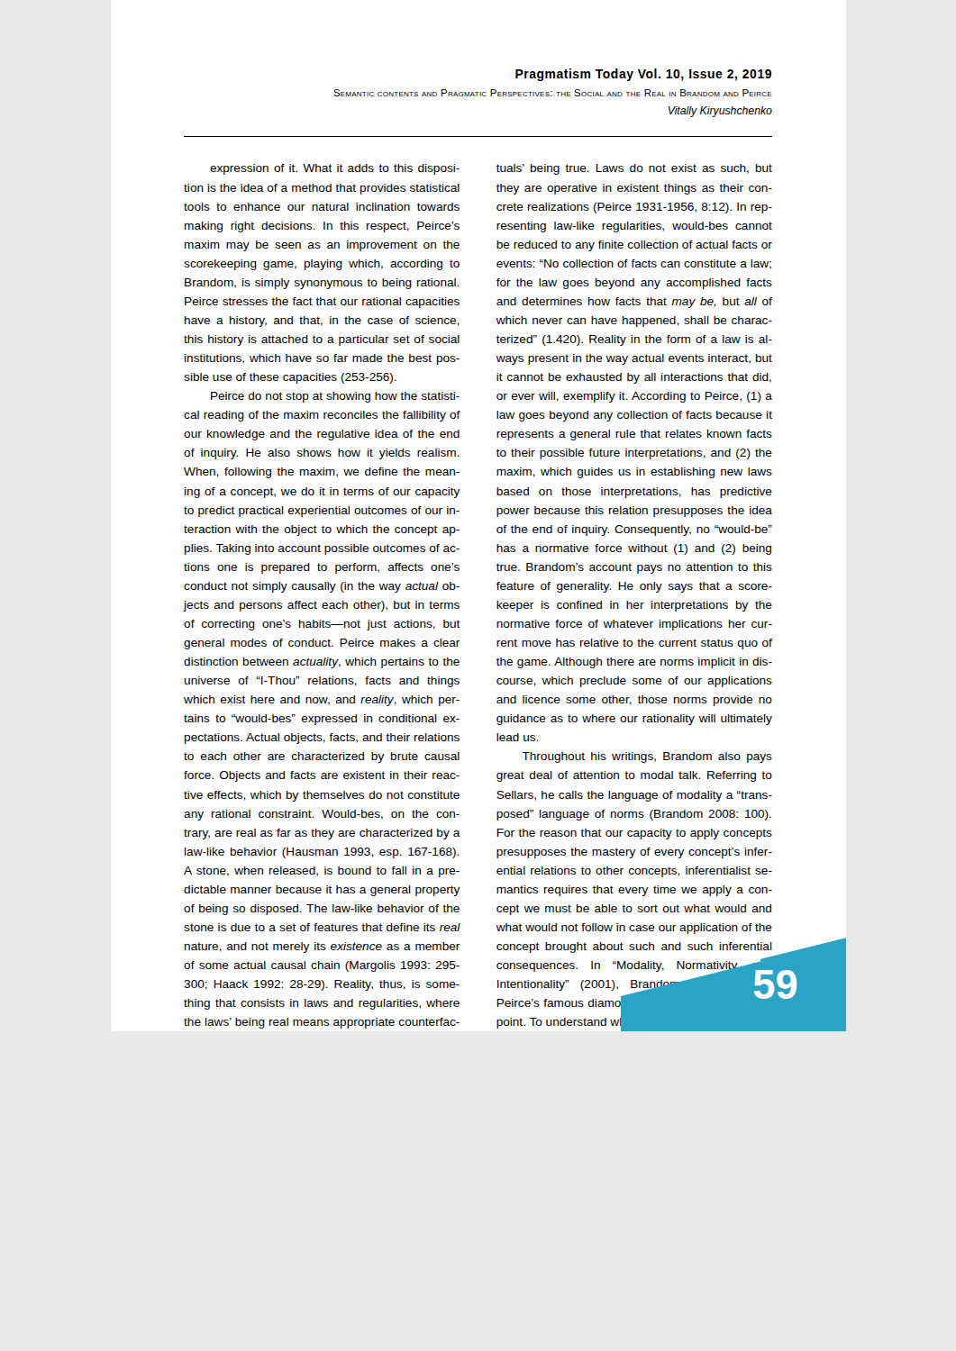Pragmatism Today Vol. 10, Issue 2, 2019
Semantic contents and Pragmatic Perspectives: the Social and the Real in Brandom and Peirce
Vitally Kiryushchenko
expression of it. What it adds to this disposition is the idea of a method that provides statistical tools to enhance our natural inclination towards making right decisions. In this respect, Peirce’s maxim may be seen as an improvement on the scorekeeping game, playing which, according to Brandom, is simply synonymous to being rational. Peirce stresses the fact that our rational capacities have a history, and that, in the case of science, this history is attached to a particular set of social institutions, which have so far made the best possible use of these capacities (253-256).
Peirce do not stop at showing how the statistical reading of the maxim reconciles the fallibility of our knowledge and the regulative idea of the end of inquiry. He also shows how it yields realism. When, following the maxim, we define the meaning of a concept, we do it in terms of our capacity to predict practical experiential outcomes of our interaction with the object to which the concept applies. Taking into account possible outcomes of actions one is prepared to perform, affects one’s conduct not simply causally (in the way actual objects and persons affect each other), but in terms of correcting one’s habits—not just actions, but general modes of conduct. Peirce makes a clear distinction between actuality, which pertains to the universe of “I-Thou” relations, facts and things which exist here and now, and reality, which pertains to “would-bes” expressed in conditional expectations. Actual objects, facts, and their relations to each other are characterized by brute causal force. Objects and facts are existent in their reactive effects, which by themselves do not constitute any rational constraint. Would-bes, on the contrary, are real as far as they are characterized by a law-like behavior (Hausman 1993, esp. 167-168). A stone, when released, is bound to fall in a predictable manner because it has a general property of being so disposed. The law-like behavior of the stone is due to a set of features that define its real nature, and not merely its existence as a member of some actual causal chain (Margolis 1993: 295-300; Haack 1992: 28-29). Reality, thus, is something that consists in laws and regularities, where the laws’ being real means appropriate counterfactuals’ being true. Laws do not exist as such, but they are operative in existent things as their concrete realizations (Peirce 1931-1956, 8:12). In representing law-like regularities, would-bes cannot be reduced to any finite collection of actual facts or events: “No collection of facts can constitute a law; for the law goes beyond any accomplished facts and determines how facts that may be, but all of which never can have happened, shall be characterized” (1.420). Reality in the form of a law is always present in the way actual events interact, but it cannot be exhausted by all interactions that did, or ever will, exemplify it. According to Peirce, (1) a law goes beyond any collection of facts because it represents a general rule that relates known facts to their possible future interpretations, and (2) the maxim, which guides us in establishing new laws based on those interpretations, has predictive power because this relation presupposes the idea of the end of inquiry. Consequently, no “would-be” has a normative force without (1) and (2) being true. Brandom’s account pays no attention to this feature of generality. He only says that a scorekeeper is confined in her interpretations by the normative force of whatever implications her current move has relative to the current status quo of the game. Although there are norms implicit in discourse, which preclude some of our applications and licence some other, those norms provide no guidance as to where our rationality will ultimately lead us.
Throughout his writings, Brandom also pays great deal of attention to modal talk. Referring to Sellars, he calls the language of modality a “transposed” language of norms (Brandom 2008: 100). For the reason that our capacity to apply concepts presupposes the mastery of every concept’s inferential relations to other concepts, inferentialist semantics requires that every time we apply a concept we must be able to sort out what would and what would not follow in case our application of the concept brought about such and such inferential consequences. In “Modality, Normativity, and Intentionality” (2001), Brandom even borrows Peirce’s famous diamond example to illustrate this point. To understand what it
59